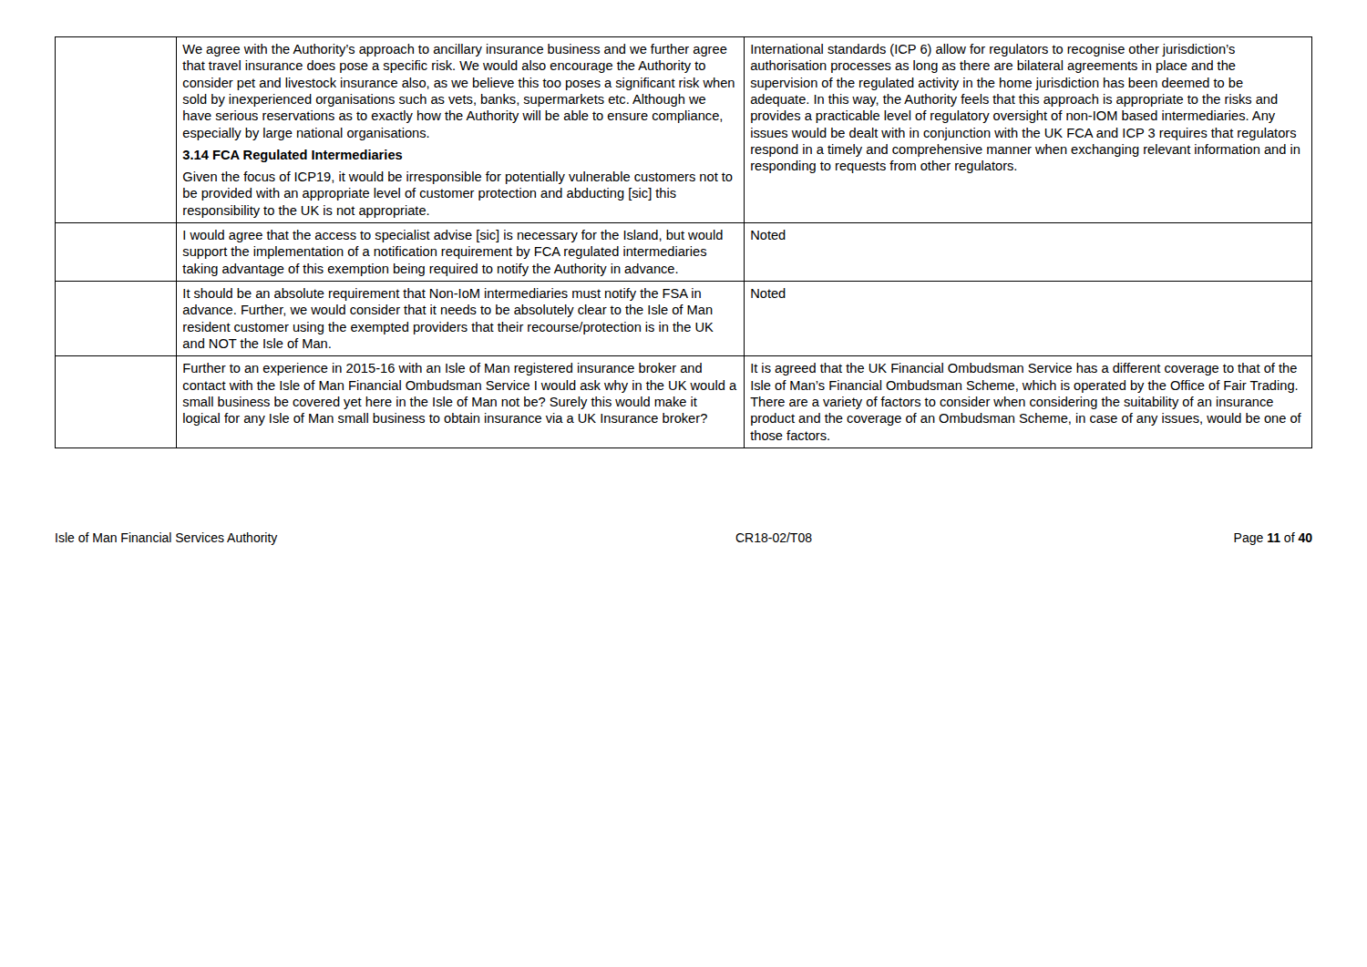| | We agree with the Authority’s approach to ancillary insurance business and we further agree that travel insurance does pose a specific risk. We would also encourage the Authority to consider pet and livestock insurance also, as we believe this too poses a significant risk when sold by inexperienced organisations such as vets, banks, supermarkets etc. Although we have serious reservations as to exactly how the Authority will be able to ensure compliance, especially by large national organisations. 3.14 FCA Regulated Intermediaries Given the focus of ICP19, it would be irresponsible for potentially vulnerable customers not to be provided with an appropriate level of customer protection and abducting [sic] this responsibility to the UK is not appropriate. | International standards (ICP 6) allow for regulators to recognise other jurisdiction’s authorisation processes as long as there are bilateral agreements in place and the supervision of the regulated activity in the home jurisdiction has been deemed to be adequate. In this way, the Authority feels that this approach is appropriate to the risks and provides a practicable level of regulatory oversight of non-IOM based intermediaries. Any issues would be dealt with in conjunction with the UK FCA and ICP 3 requires that regulators respond in a timely and comprehensive manner when exchanging relevant information and in responding to requests from other regulators. |
| | I would agree that the access to specialist advise [sic] is necessary for the Island, but would support the implementation of a notification requirement by FCA regulated intermediaries taking advantage of this exemption being required to notify the Authority in advance. | Noted |
| | It should be an absolute requirement that Non-IoM intermediaries must notify the FSA in advance. Further, we would consider that it needs to be absolutely clear to the Isle of Man resident customer using the exempted providers that their recourse/protection is in the UK and NOT the Isle of Man. | Noted |
| | Further to an experience in 2015-16 with an Isle of Man registered insurance broker and contact with the Isle of Man Financial Ombudsman Service I would ask why in the UK would a small business be covered yet here in the Isle of Man not be? Surely this would make it logical for any Isle of Man small business to obtain insurance via a UK Insurance broker? | It is agreed that the UK Financial Ombudsman Service has a different coverage to that of the Isle of Man’s Financial Ombudsman Scheme, which is operated by the Office of Fair Trading. There are a variety of factors to consider when considering the suitability of an insurance product and the coverage of an Ombudsman Scheme, in case of any issues, would be one of those factors. |
Isle of Man Financial Services Authority
CR18-02/T08
Page 11 of 40